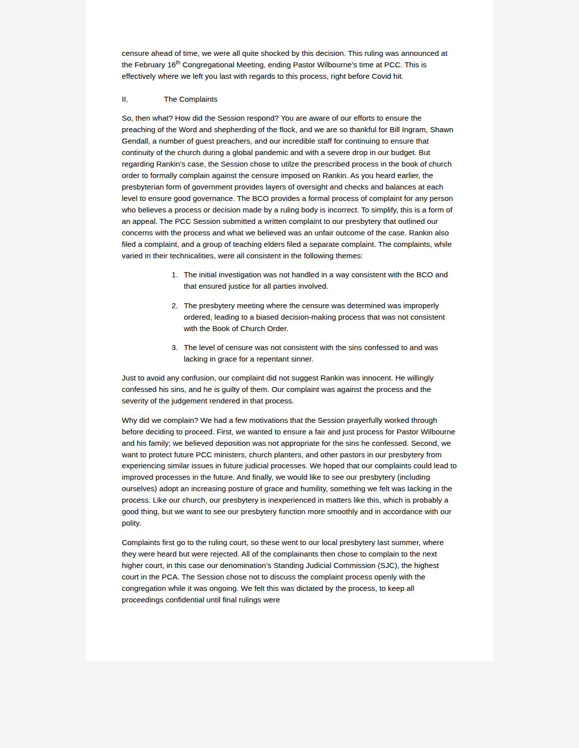censure ahead of time, we were all quite shocked by this decision. This ruling was announced at the February 16th Congregational Meeting, ending Pastor Wilbourne’s time at PCC. This is effectively where we left you last with regards to this process, right before Covid hit.
II. The Complaints
So, then what? How did the Session respond? You are aware of our efforts to ensure the preaching of the Word and shepherding of the flock, and we are so thankful for Bill Ingram, Shawn Gendall, a number of guest preachers, and our incredible staff for continuing to ensure that continuity of the church during a global pandemic and with a severe drop in our budget. But regarding Rankin’s case, the Session chose to utilze the prescribed process in the book of church order to formally complain against the censure imposed on Rankin. As you heard earlier, the presbyterian form of government provides layers of oversight and checks and balances at each level to ensure good governance. The BCO provides a formal process of complaint for any person who believes a process or decision made by a ruling body is incorrect. To simplify, this is a form of an appeal. The PCC Session submitted a written complaint to our presbytery that outlined our concerns with the process and what we believed was an unfair outcome of the case. Rankin also filed a complaint, and a group of teaching elders filed a separate complaint. The complaints, while varied in their technicalities, were all consistent in the following themes:
1. The initial investigation was not handled in a way consistent with the BCO and that ensured justice for all parties involved.
2. The presbytery meeting where the censure was determined was improperly ordered, leading to a biased decision-making process that was not consistent with the Book of Church Order.
3. The level of censure was not consistent with the sins confessed to and was lacking in grace for a repentant sinner.
Just to avoid any confusion, our complaint did not suggest Rankin was innocent. He willingly confessed his sins, and he is guilty of them. Our complaint was against the process and the severity of the judgement rendered in that process.
Why did we complain? We had a few motivations that the Session prayerfully worked through before deciding to proceed. First, we wanted to ensure a fair and just process for Pastor Wilbourne and his family; we believed deposition was not appropriate for the sins he confessed. Second, we want to protect future PCC ministers, church planters, and other pastors in our presbytery from experiencing similar issues in future judicial processes. We hoped that our complaints could lead to improved processes in the future. And finally, we would like to see our presbytery (including ourselves) adopt an increasing posture of grace and humility, something we felt was lacking in the process. Like our church, our presbytery is inexperienced in matters like this, which is probably a good thing, but we want to see our presbytery function more smoothly and in accordance with our polity.
Complaints first go to the ruling court, so these went to our local presbytery last summer, where they were heard but were rejected. All of the complainants then chose to complain to the next higher court, in this case our denomination’s Standing Judicial Commission (SJC), the highest court in the PCA. The Session chose not to discuss the complaint process openly with the congregation while it was ongoing. We felt this was dictated by the process, to keep all proceedings confidential until final rulings were